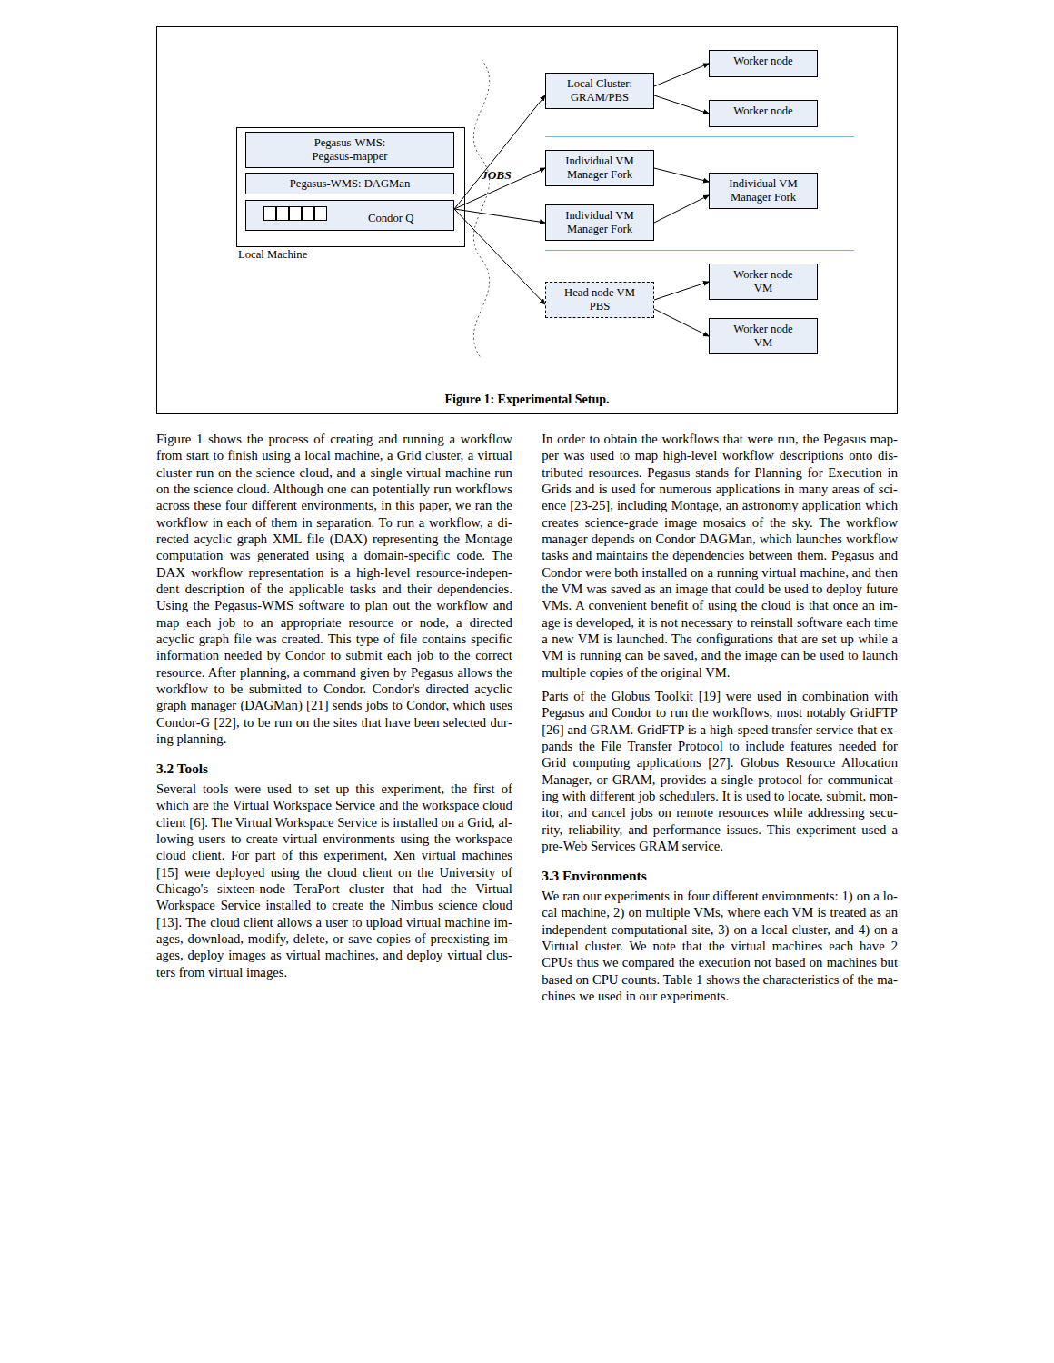Pegasus-WMS:
Pegasus-mapper
Pegasus-WMS: DAGMan
Condor Q
Local Machine
JOBS
Local Cluster:
GRAM/PBS
Worker node
Worker node
Individual VM
Manager Fork
Individual VM
Manager Fork
Individual VM
Manager Fork
Head node VM
PBS
Worker node
VM
Worker node
VM
Figure 1: Experimental Setup.
Figure 1 shows the process of creating and running a workflow from start to finish using a local machine, a Grid cluster, a virtual cluster run on the science cloud, and a single virtual machine run on the science cloud. Although one can potentially run workflows across these four different environments, in this paper, we ran the workflow in each of them in separation. To run a workflow, a directed acyclic graph XML file (DAX) representing the Montage computation was generated using a domain-specific code. The DAX workflow representation is a high-level resource-independent description of the applicable tasks and their dependencies. Using the Pegasus-WMS software to plan out the workflow and map each job to an appropriate resource or node, a directed acyclic graph file was created. This type of file contains specific information needed by Condor to submit each job to the correct resource. After planning, a command given by Pegasus allows the workflow to be submitted to Condor. Condor's directed acyclic graph manager (DAGMan) [21] sends jobs to Condor, which uses Condor-G [22], to be run on the sites that have been selected during planning.
3.2 Tools
Several tools were used to set up this experiment, the first of which are the Virtual Workspace Service and the workspace cloud client [6]. The Virtual Workspace Service is installed on a Grid, allowing users to create virtual environments using the workspace cloud client. For part of this experiment, Xen virtual machines [15] were deployed using the cloud client on the University of Chicago's sixteen-node TeraPort cluster that had the Virtual Workspace Service installed to create the Nimbus science cloud [13]. The cloud client allows a user to upload virtual machine images, download, modify, delete, or save copies of preexisting images, deploy images as virtual machines, and deploy virtual clusters from virtual images.
In order to obtain the workflows that were run, the Pegasus mapper was used to map high-level workflow descriptions onto distributed resources. Pegasus stands for Planning for Execution in Grids and is used for numerous applications in many areas of science [23-25], including Montage, an astronomy application which creates science-grade image mosaics of the sky. The workflow manager depends on Condor DAGMan, which launches workflow tasks and maintains the dependencies between them. Pegasus and Condor were both installed on a running virtual machine, and then the VM was saved as an image that could be used to deploy future VMs. A convenient benefit of using the cloud is that once an image is developed, it is not necessary to reinstall software each time a new VM is launched. The configurations that are set up while a VM is running can be saved, and the image can be used to launch multiple copies of the original VM.
Parts of the Globus Toolkit [19] were used in combination with Pegasus and Condor to run the workflows, most notably GridFTP [26] and GRAM. GridFTP is a high-speed transfer service that expands the File Transfer Protocol to include features needed for Grid computing applications [27]. Globus Resource Allocation Manager, or GRAM, provides a single protocol for communicating with different job schedulers. It is used to locate, submit, monitor, and cancel jobs on remote resources while addressing security, reliability, and performance issues. This experiment used a pre-Web Services GRAM service.
3.3 Environments
We ran our experiments in four different environments: 1) on a local machine, 2) on multiple VMs, where each VM is treated as an independent computational site, 3) on a local cluster, and 4) on a Virtual cluster. We note that the virtual machines each have 2 CPUs thus we compared the execution not based on machines but based on CPU counts. Table 1 shows the characteristics of the machines we used in our experiments.